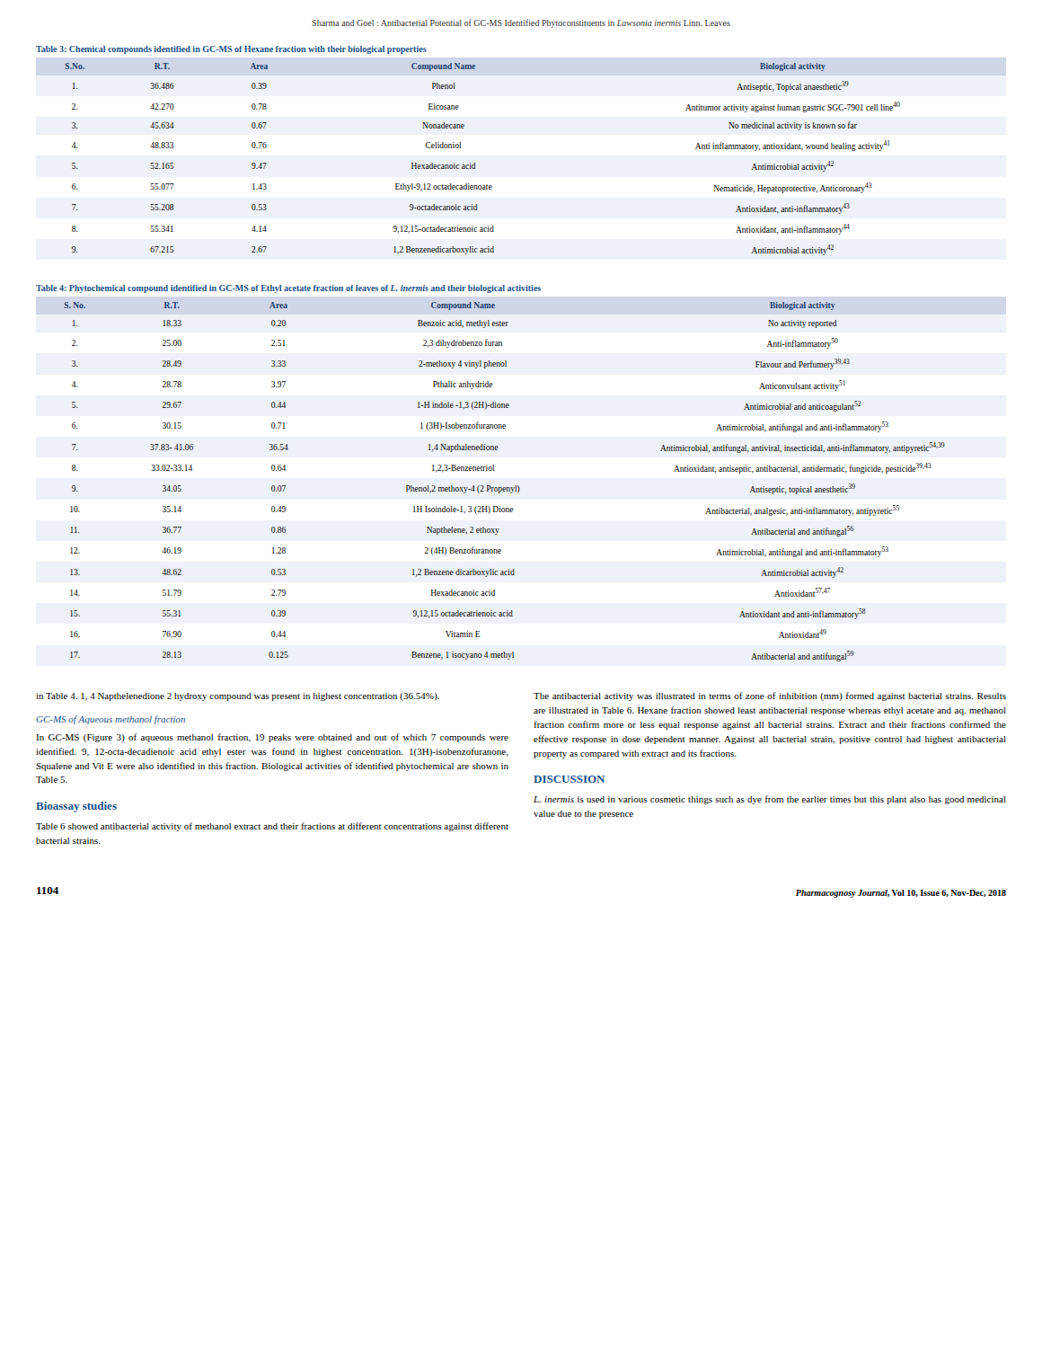Sharma and Goel : Antibacterial Potential of GC-MS Identified Phytoconstituents in Lawsonia inermis Linn. Leaves
Table 3: Chemical compounds identified in GC-MS of Hexane fraction with their biological properties
| S.No. | R.T. | Area | Compound Name | Biological activity |
| --- | --- | --- | --- | --- |
| 1. | 36.486 | 0.39 | Phenol | Antiseptic, Topical anaesthetic 39 |
| 2. | 42.270 | 0.78 | Eicosane | Antitumor activity against human gastric SGC-7901 cell line 40 |
| 3. | 45.634 | 0.67 | Nonadecane | No medicinal activity is known so far |
| 4. | 48.833 | 0.76 | Celidoniol | Anti inflammatory, antioxidant, wound healing activity 41 |
| 5. | 52.165 | 9.47 | Hexadecanoic acid | Antimicrobial activity 42 |
| 6. | 55.077 | 1.43 | Ethyl-9,12 octadecadienoate | Nematicide, Hepatoprotective, Anticoronary 43 |
| 7. | 55.208 | 0.53 | 9-octadecanoic acid | Antioxidant, anti-inflammatory 43 |
| 8. | 55.341 | 4.14 | 9,12,15-octadecatrienoic acid | Antioxidant, anti-inflammatory 44 |
| 9. | 67.215 | 2.67 | 1,2 Benzenedicarboxylic acid | Antimicrobial activity 42 |
Table 4: Phytochemical compound identified in GC-MS of Ethyl acetate fraction of leaves of L. inermis and their biological activities
| S. No. | R.T. | Area | Compound Name | Biological activity |
| --- | --- | --- | --- | --- |
| 1. | 18.33 | 0.20 | Benzoic acid, methyl ester | No activity reported |
| 2. | 25.00 | 2.51 | 2,3 dihydrobenzo furan | Anti-inflammatory 50 |
| 3. | 28.49 | 3.33 | 2-methoxy 4 vinyl phenol | Flavour and Perfumery 39,43 |
| 4. | 28.78 | 3.97 | Pthalic anhydride | Anticonvulsant activity 51 |
| 5. | 29.67 | 0.44 | 1-H indole -1,3 (2H)-dione | Antimicrobial and anticoagulant 52 |
| 6. | 30.15 | 0.71 | 1 (3H)-Isobenzofuranone | Antimicrobial, antifungal and anti-inflammatory 53 |
| 7. | 37.83- 41.06 | 36.54 | 1,4 Napthalenedione | Antimicrobial, antifungal, antiviral, insecticidal, anti-inflammatory, antipyretic 54,39 |
| 8. | 33.02-33.14 | 0.64 | 1,2,3-Benzenetriol | Antioxidant, antiseptic, antibacterial, antidermatic, fungicide, pesticide 39,43 |
| 9. | 34.05 | 0.07 | Phenol,2 methoxy-4 (2 Propenyl) | Antiseptic, topical anesthetic 39 |
| 10. | 35.14 | 0.49 | 1H Isoindole-1, 3 (2H) Dione | Antibacterial, analgesic, anti-inflammatory, antipyretic 55 |
| 11. | 36.77 | 0.86 | Napthelene, 2 ethoxy | Antibacterial and antifungal 56 |
| 12. | 46.19 | 1.28 | 2 (4H) Benzofuranone | Antimicrobial, antifungal and anti-inflammatory 53 |
| 13. | 48.62 | 0.53 | 1,2 Benzene dicarboxylic acid | Antimicrobial activity 42 |
| 14. | 51.79 | 2.79 | Hexadecanoic acid | Antioxidant 57,47 |
| 15. | 55.31 | 0.39 | 9,12,15 octadecatrienoic acid | Antioxidant and anti-inflammatory 58 |
| 16. | 76.90 | 0.44 | Vitamin E | Antioxidant 49 |
| 17. | 28.13 | 0.125 | Benzene, 1 isocyano 4 methyl | Antibacterial and antifungal 59 |
in Table 4. 1, 4 Napthelenedione 2 hydroxy compound was present in highest concentration (36.54%).
GC-MS of Aqueous methanol fraction
In GC-MS (Figure 3) of aqueous methanol fraction, 19 peaks were obtained and out of which 7 compounds were identified. 9, 12-octa-decadienoic acid ethyl ester was found in highest concentration. 1(3H)-isobenzofuranone, Squalene and Vit E were also identified in this fraction. Biological activities of identified phytochemical are shown in Table 5.
Bioassay studies
Table 6 showed antibacterial activity of methanol extract and their fractions at different concentrations against different bacterial strains.
The antibacterial activity was illustrated in terms of zone of inhibition (mm) formed against bacterial strains. Results are illustrated in Table 6. Hexane fraction showed least antibacterial response whereas ethyl acetate and aq. methanol fraction confirm more or less equal response against all bacterial strains. Extract and their fractions confirmed the effective response in dose dependent manner. Against all bacterial strain, positive control had highest antibacterial property as compared with extract and its fractions.
DISCUSSION
L. inermis is used in various cosmetic things such as dye from the earlier times but this plant also has good medicinal value due to the presence
1104
Pharmacognosy Journal, Vol 10, Issue 6, Nov-Dec, 2018